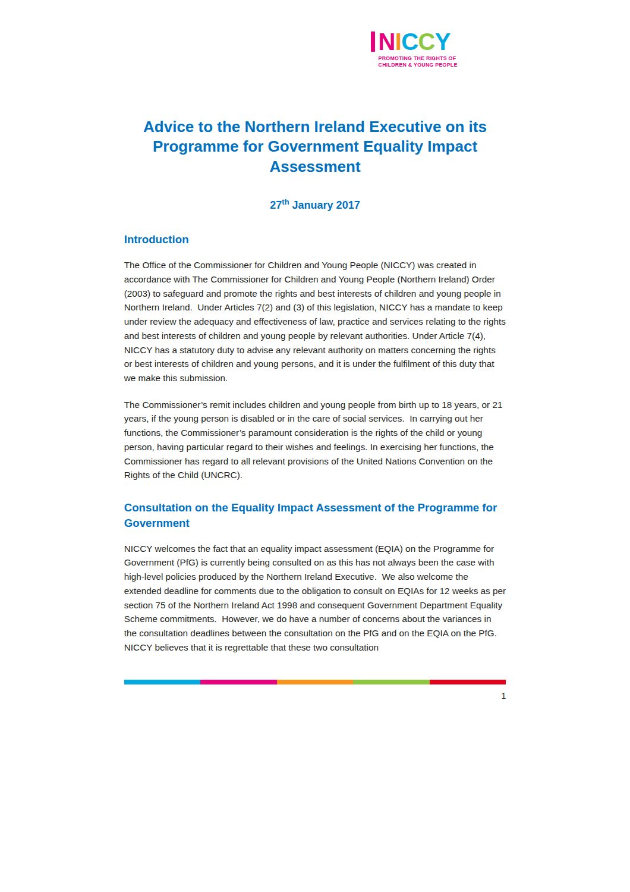NICCY
Promoting the rights of children & young people
Advice to the Northern Ireland Executive on its
Programme for Government Equality Impact
Assessment
27th January 2017
Introduction
The Office of the Commissioner for Children and Young People (NICCY) was created in accordance with The Commissioner for Children and Young People (Northern Ireland) Order (2003) to safeguard and promote the rights and best interests of children and young people in Northern Ireland. Under Articles 7(2) and (3) of this legislation, NICCY has a mandate to keep under review the adequacy and effectiveness of law, practice and services relating to the rights and best interests of children and young people by relevant authorities. Under Article 7(4), NICCY has a statutory duty to advise any relevant authority on matters concerning the rights or best interests of children and young persons, and it is under the fulfilment of this duty that we make this submission.
The Commissioner’s remit includes children and young people from birth up to 18 years, or 21 years, if the young person is disabled or in the care of social services. In carrying out her functions, the Commissioner’s paramount consideration is the rights of the child or young person, having particular regard to their wishes and feelings. In exercising her functions, the Commissioner has regard to all relevant provisions of the United Nations Convention on the Rights of the Child (UNCRC).
Consultation on the Equality Impact Assessment of the Programme for Government
NICCY welcomes the fact that an equality impact assessment (EQIA) on the Programme for Government (PfG) is currently being consulted on as this has not always been the case with high-level policies produced by the Northern Ireland Executive. We also welcome the extended deadline for comments due to the obligation to consult on EQIAs for 12 weeks as per section 75 of the Northern Ireland Act 1998 and consequent Government Department Equality Scheme commitments. However, we do have a number of concerns about the variances in the consultation deadlines between the consultation on the PfG and on the EQIA on the PfG. NICCY believes that it is regrettable that these two consultation
1